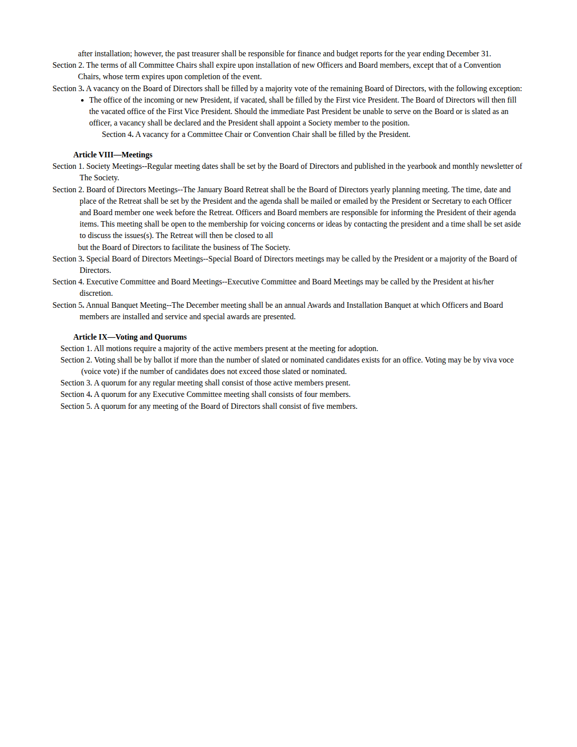after installation; however, the past treasurer shall be responsible for finance and budget reports for the year ending December 31.
Section 2. The terms of all Committee Chairs shall expire upon installation of new Officers and Board members, except that of a Convention Chairs, whose term expires upon completion of the event.
Section 3. A vacancy on the Board of Directors shall be filled by a majority vote of the remaining Board of Directors, with the following exception:
The office of the incoming or new President, if vacated, shall be filled by the First vice President. The Board of Directors will then fill the vacated office of the First Vice President. Should the immediate Past President be unable to serve on the Board or is slated as an officer, a vacancy shall be declared and the President shall appoint a Society member to the position.
Section 4. A vacancy for a Committee Chair or Convention Chair shall be filled by the President.
Article VIII—Meetings
Section 1. Society Meetings--Regular meeting dates shall be set by the Board of Directors and published in the yearbook and monthly newsletter of The Society.
Section 2. Board of Directors Meetings--The January Board Retreat shall be the Board of Directors yearly planning meeting. The time, date and place of the Retreat shall be set by the President and the agenda shall be mailed or emailed by the President or Secretary to each Officer and Board member one week before the Retreat. Officers and Board members are responsible for informing the President of their agenda items. This meeting shall be open to the membership for voicing concerns or ideas by contacting the president and a time shall be set aside to discuss the issues(s). The Retreat will then be closed to all
but the Board of Directors to facilitate the business of The Society.
Section 3. Special Board of Directors Meetings--Special Board of Directors meetings may be called by the President or a majority of the Board of Directors.
Section 4. Executive Committee and Board Meetings--Executive Committee and Board Meetings may be called by the President at his/her discretion.
Section 5. Annual Banquet Meeting--The December meeting shall be an annual Awards and Installation Banquet at which Officers and Board members are installed and service and special awards are presented.
Article IX—Voting and Quorums
Section 1. All motions require a majority of the active members present at the meeting for adoption.
Section 2. Voting shall be by ballot if more than the number of slated or nominated candidates exists for an office. Voting may be by viva voce (voice vote) if the number of candidates does not exceed those slated or nominated.
Section 3. A quorum for any regular meeting shall consist of those active members present.
Section 4. A quorum for any Executive Committee meeting shall consists of four members.
Section 5. A quorum for any meeting of the Board of Directors shall consist of five members.